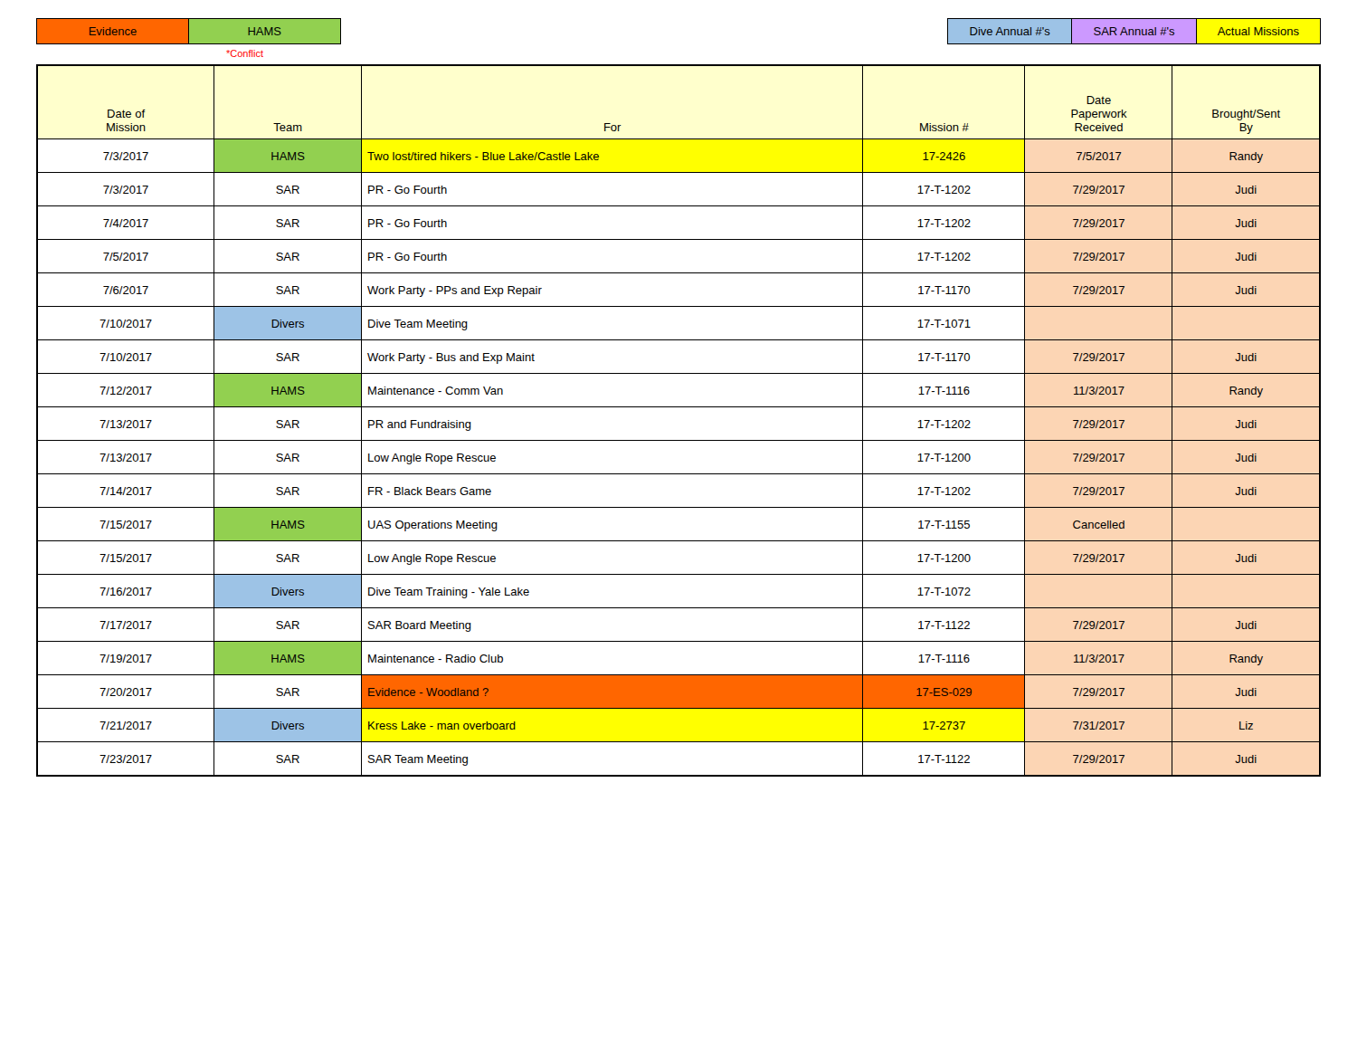| Evidence | HAMS | | | Dive Annual #'s | SAR Annual #'s | Actual Missions |
*Conflict
| Date of Mission | Team | For | Mission # | Date Paperwork Received | Brought/Sent By |
| --- | --- | --- | --- | --- | --- |
| 7/3/2017 | HAMS | Two lost/tired hikers - Blue Lake/Castle Lake | 17-2426 | 7/5/2017 | Randy |
| 7/3/2017 | SAR | PR - Go Fourth | 17-T-1202 | 7/29/2017 | Judi |
| 7/4/2017 | SAR | PR - Go Fourth | 17-T-1202 | 7/29/2017 | Judi |
| 7/5/2017 | SAR | PR - Go Fourth | 17-T-1202 | 7/29/2017 | Judi |
| 7/6/2017 | SAR | Work Party - PPs and Exp Repair | 17-T-1170 | 7/29/2017 | Judi |
| 7/10/2017 | Divers | Dive Team Meeting | 17-T-1071 | | |
| 7/10/2017 | SAR | Work Party - Bus and Exp Maint | 17-T-1170 | 7/29/2017 | Judi |
| 7/12/2017 | HAMS | Maintenance - Comm Van | 17-T-1116 | 11/3/2017 | Randy |
| 7/13/2017 | SAR | PR and Fundraising | 17-T-1202 | 7/29/2017 | Judi |
| 7/13/2017 | SAR | Low Angle Rope Rescue | 17-T-1200 | 7/29/2017 | Judi |
| 7/14/2017 | SAR | FR - Black Bears Game | 17-T-1202 | 7/29/2017 | Judi |
| 7/15/2017 | HAMS | UAS Operations Meeting | 17-T-1155 | Cancelled | |
| 7/15/2017 | SAR | Low Angle Rope Rescue | 17-T-1200 | 7/29/2017 | Judi |
| 7/16/2017 | Divers | Dive Team Training - Yale Lake | 17-T-1072 | | |
| 7/17/2017 | SAR | SAR Board Meeting | 17-T-1122 | 7/29/2017 | Judi |
| 7/19/2017 | HAMS | Maintenance - Radio Club | 17-T-1116 | 11/3/2017 | Randy |
| 7/20/2017 | SAR | Evidence - Woodland ? | 17-ES-029 | 7/29/2017 | Judi |
| 7/21/2017 | Divers | Kress Lake - man overboard | 17-2737 | 7/31/2017 | Liz |
| 7/23/2017 | SAR | SAR Team Meeting | 17-T-1122 | 7/29/2017 | Judi |